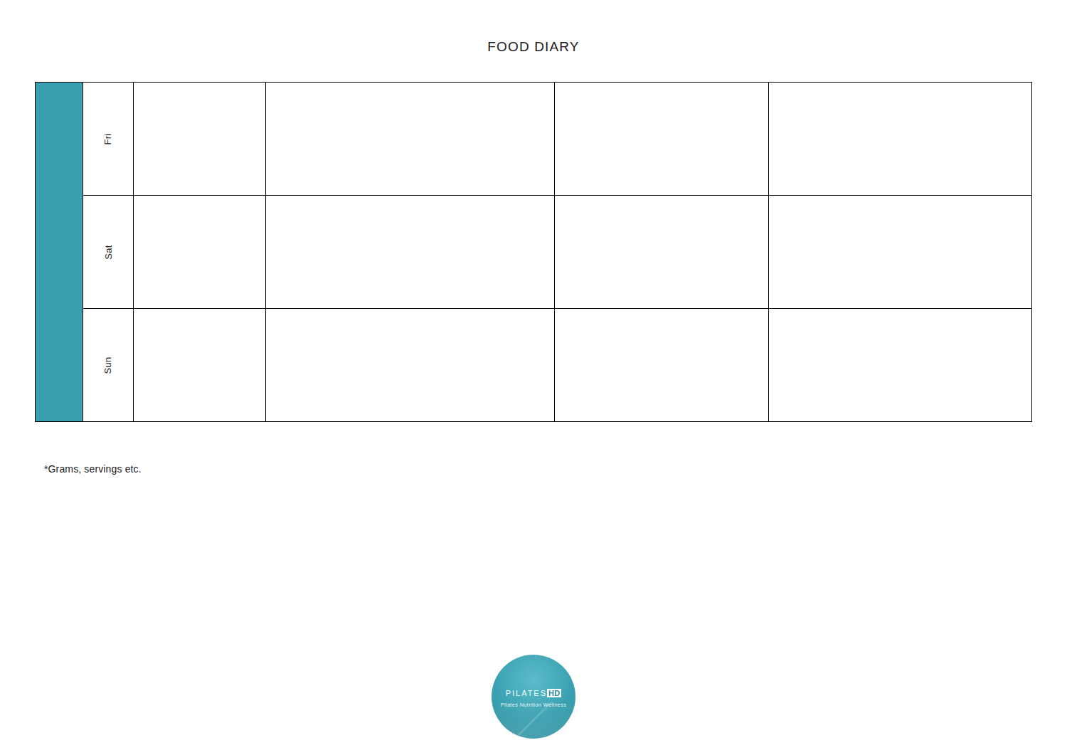FOOD DIARY
| | Fri | | | | |
| Sat | | | | |
| Sun | | | | |
*Grams, servings etc.
PILATESHD
Pilates Nutrition Wellness